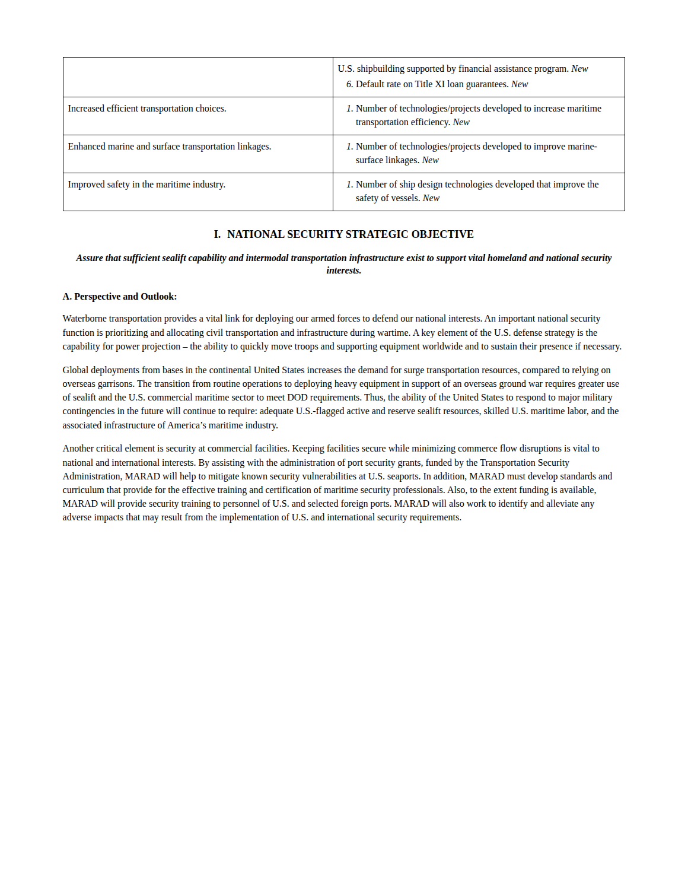| | U.S. shipbuilding supported by financial assistance program. New Default rate on Title XI loan guarantees. New |
| Increased efficient transportation choices. | Number of technologies/projects developed to increase maritime transportation efficiency. New |
| Enhanced marine and surface transportation linkages. | Number of technologies/projects developed to improve marine-surface linkages. New |
| Improved safety in the maritime industry. | Number of ship design technologies developed that improve the safety of vessels. New |
I. NATIONAL SECURITY STRATEGIC OBJECTIVE
Assure that sufficient sealift capability and intermodal transportation infrastructure exist to support vital homeland and national security interests.
A. Perspective and Outlook:
Waterborne transportation provides a vital link for deploying our armed forces to defend our national interests. An important national security function is prioritizing and allocating civil transportation and infrastructure during wartime. A key element of the U.S. defense strategy is the capability for power projection – the ability to quickly move troops and supporting equipment worldwide and to sustain their presence if necessary.
Global deployments from bases in the continental United States increases the demand for surge transportation resources, compared to relying on overseas garrisons. The transition from routine operations to deploying heavy equipment in support of an overseas ground war requires greater use of sealift and the U.S. commercial maritime sector to meet DOD requirements. Thus, the ability of the United States to respond to major military contingencies in the future will continue to require: adequate U.S.-flagged active and reserve sealift resources, skilled U.S. maritime labor, and the associated infrastructure of America’s maritime industry.
Another critical element is security at commercial facilities. Keeping facilities secure while minimizing commerce flow disruptions is vital to national and international interests. By assisting with the administration of port security grants, funded by the Transportation Security Administration, MARAD will help to mitigate known security vulnerabilities at U.S. seaports. In addition, MARAD must develop standards and curriculum that provide for the effective training and certification of maritime security professionals. Also, to the extent funding is available, MARAD will provide security training to personnel of U.S. and selected foreign ports. MARAD will also work to identify and alleviate any adverse impacts that may result from the implementation of U.S. and international security requirements.